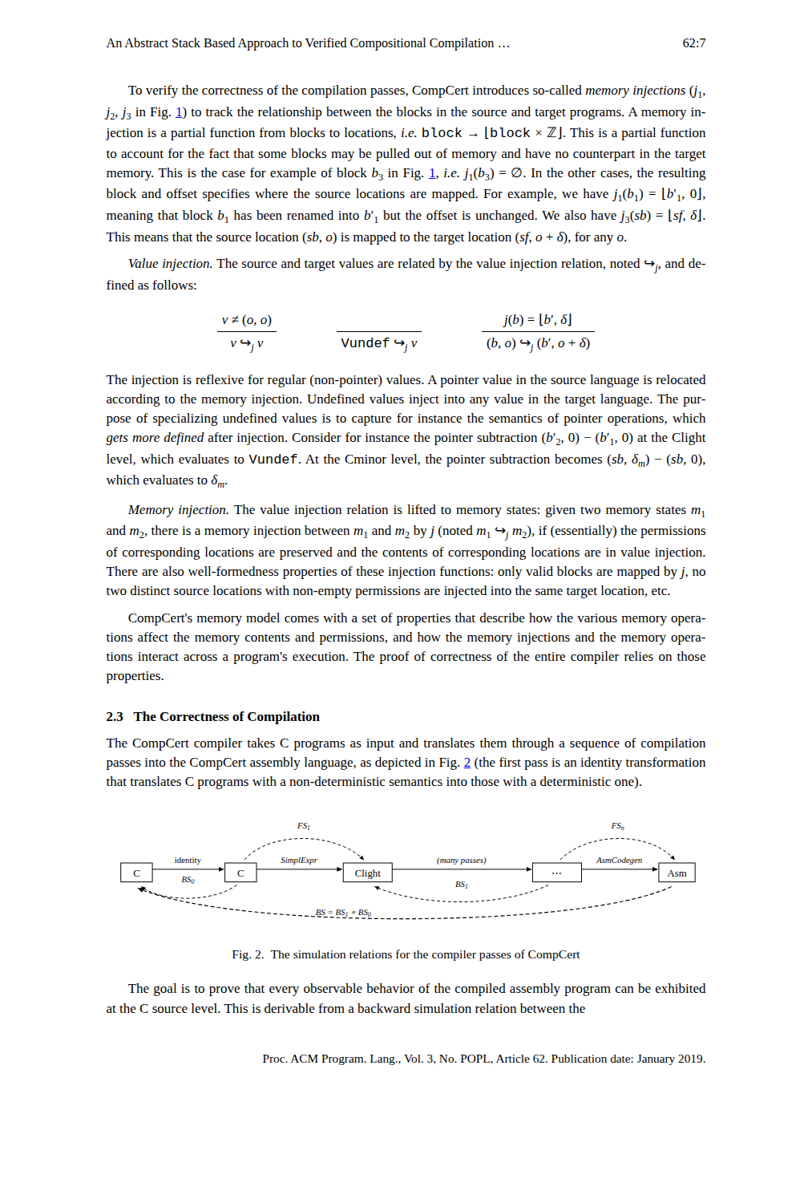An Abstract Stack Based Approach to Verified Compositional Compilation … 62:7
To verify the correctness of the compilation passes, CompCert introduces so-called memory injections (j1, j2, j3 in Fig. 1) to track the relationship between the blocks in the source and target programs. A memory injection is a partial function from blocks to locations, i.e. block → ⌊block × ℤ⌋. This is a partial function to account for the fact that some blocks may be pulled out of memory and have no counterpart in the target memory. This is the case for example of block b3 in Fig. 1, i.e. j1(b3) = ∅. In the other cases, the resulting block and offset specifies where the source locations are mapped. For example, we have j1(b1) = ⌊b′1, 0⌋, meaning that block b1 has been renamed into b′1 but the offset is unchanged. We also have j3(sb) = ⌊sf, δ⌋. This means that the source location (sb, o) is mapped to the target location (sf, o + δ), for any o.
Value injection. The source and target values are related by the value injection relation, noted ↪j, and defined as follows:
| v ≠ ( o , o ) v ↪ j v | Vundef ↪ j v | j ( b ) = ⌊ b ′, δ ⌋ ( b , o ) ↪ j ( b ′, o + δ ) |
The injection is reflexive for regular (non-pointer) values. A pointer value in the source language is relocated according to the memory injection. Undefined values inject into any value in the target language. The purpose of specializing undefined values is to capture for instance the semantics of pointer operations, which gets more defined after injection. Consider for instance the pointer subtraction (b′2, 0) − (b′1, 0) at the Clight level, which evaluates to Vundef. At the Cminor level, the pointer subtraction becomes (sb, δm) − (sb, 0), which evaluates to δm.
Memory injection. The value injection relation is lifted to memory states: given two memory states m1 and m2, there is a memory injection between m1 and m2 by j (noted m1 ↪j m2), if (essentially) the permissions of corresponding locations are preserved and the contents of corresponding locations are in value injection. There are also well-formedness properties of these injection functions: only valid blocks are mapped by j, no two distinct source locations with non-empty permissions are injected into the same target location, etc.
CompCert's memory model comes with a set of properties that describe how the various memory operations affect the memory contents and permissions, and how the memory injections and the memory operations interact across a program's execution. The proof of correctness of the entire compiler relies on those properties.
2.3 The Correctness of Compilation
The CompCert compiler takes C programs as input and translates them through a sequence of compilation passes into the CompCert assembly language, as depicted in Fig. 2 (the first pass is an identity transformation that translates C programs with a non-deterministic semantics into those with a deterministic one).
C C Clight ⋯ Asm identity SimplExpr (many passes) AsmCodegen FS1 FSn BS0 BS1 BS = BS1 ∘ BS0
Fig. 2. The simulation relations for the compiler passes of CompCert
The goal is to prove that every observable behavior of the compiled assembly program can be exhibited at the C source level. This is derivable from a backward simulation relation between the
Proc. ACM Program. Lang., Vol. 3, No. POPL, Article 62. Publication date: January 2019.